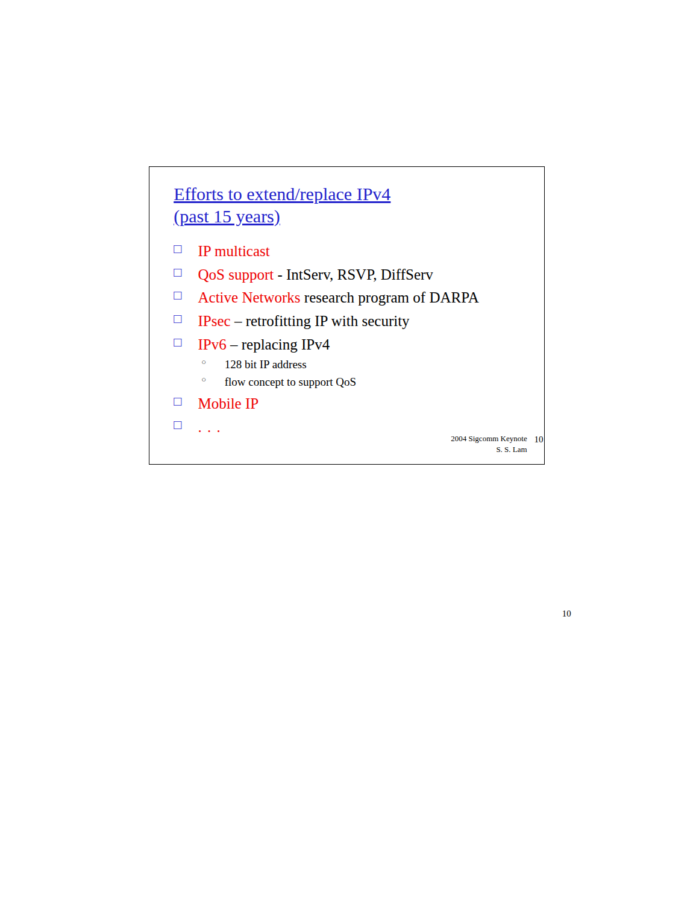Efforts to extend/replace IPv4
(past 15 years)
IP multicast
QoS support - IntServ, RSVP, DiffServ
Active Networks research program of DARPA
IPsec – retrofitting IP with security
IPv6 – replacing IPv4
128 bit IP address
flow concept to support QoS
Mobile IP
. . .
2004 Sigcomm Keynote
S. S. Lam 10
10